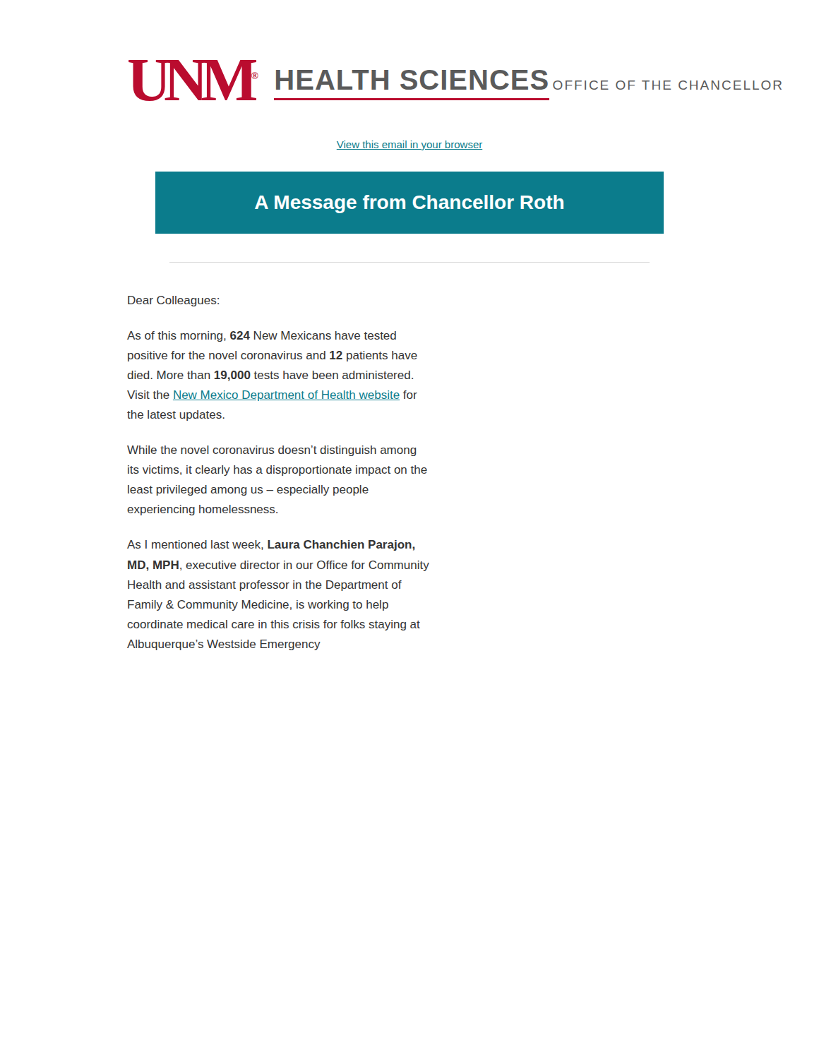UNM® HEALTH SCIENCES OFFICE OF THE CHANCELLOR
View this email in your browser
A Message from Chancellor Roth
Dear Colleagues:
As of this morning, 624 New Mexicans have tested positive for the novel coronavirus and 12 patients have died. More than 19,000 tests have been administered. Visit the New Mexico Department of Health website for the latest updates.
While the novel coronavirus doesn’t distinguish among its victims, it clearly has a disproportionate impact on the least privileged among us – especially people experiencing homelessness.
As I mentioned last week, Laura Chanchien Parajon, MD, MPH, executive director in our Office for Community Health and assistant professor in the Department of Family & Community Medicine, is working to help coordinate medical care in this crisis for folks staying at Albuquerque’s Westside Emergency